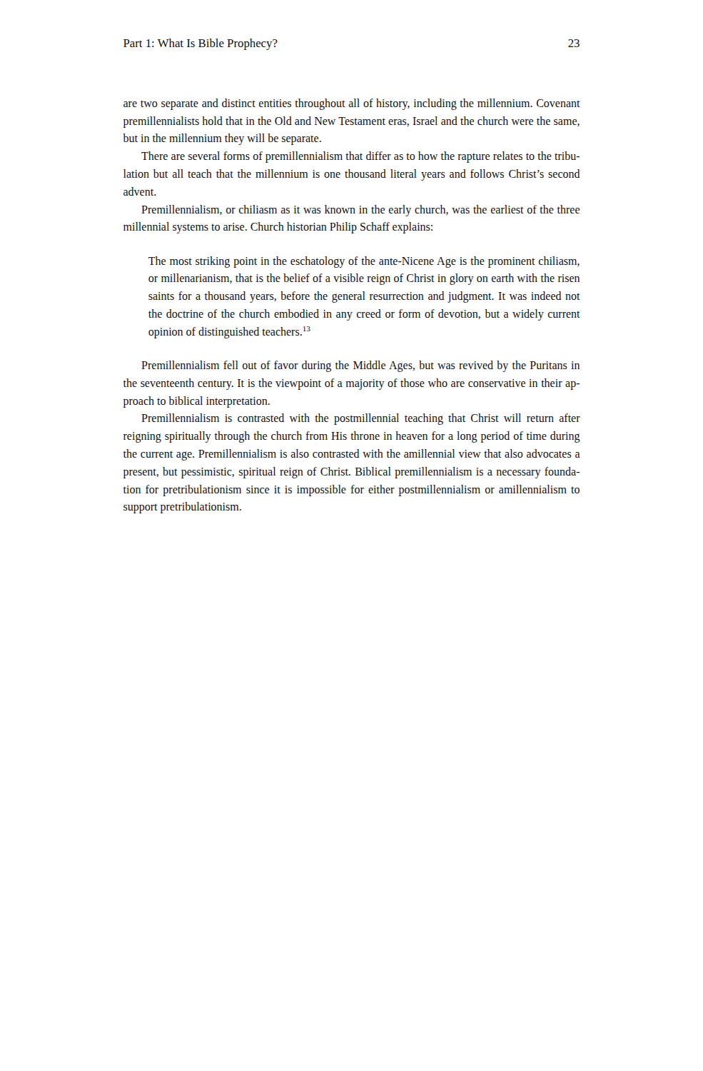Part 1: What Is Bible Prophecy? 23
are two separate and distinct entities throughout all of history, including the millennium. Covenant premillennialists hold that in the Old and New Testament eras, Israel and the church were the same, but in the millennium they will be separate.
There are several forms of premillennialism that differ as to how the rapture relates to the tribulation but all teach that the millennium is one thousand literal years and follows Christ’s second advent.
Premillennialism, or chiliasm as it was known in the early church, was the earliest of the three millennial systems to arise. Church historian Philip Schaff explains:
The most striking point in the eschatology of the ante-Nicene Age is the prominent chiliasm, or millenarianism, that is the belief of a visible reign of Christ in glory on earth with the risen saints for a thousand years, before the general resurrection and judgment. It was indeed not the doctrine of the church embodied in any creed or form of devotion, but a widely current opinion of distinguished teachers.13
Premillennialism fell out of favor during the Middle Ages, but was revived by the Puritans in the seventeenth century. It is the viewpoint of a majority of those who are conservative in their approach to biblical interpretation.
Premillennialism is contrasted with the postmillennial teaching that Christ will return after reigning spiritually through the church from His throne in heaven for a long period of time during the current age. Premillennialism is also contrasted with the amillennial view that also advocates a present, but pessimistic, spiritual reign of Christ. Biblical premillennialism is a necessary foundation for pretribulationism since it is impossible for either postmillennialism or amillennialism to support pretribulationism.